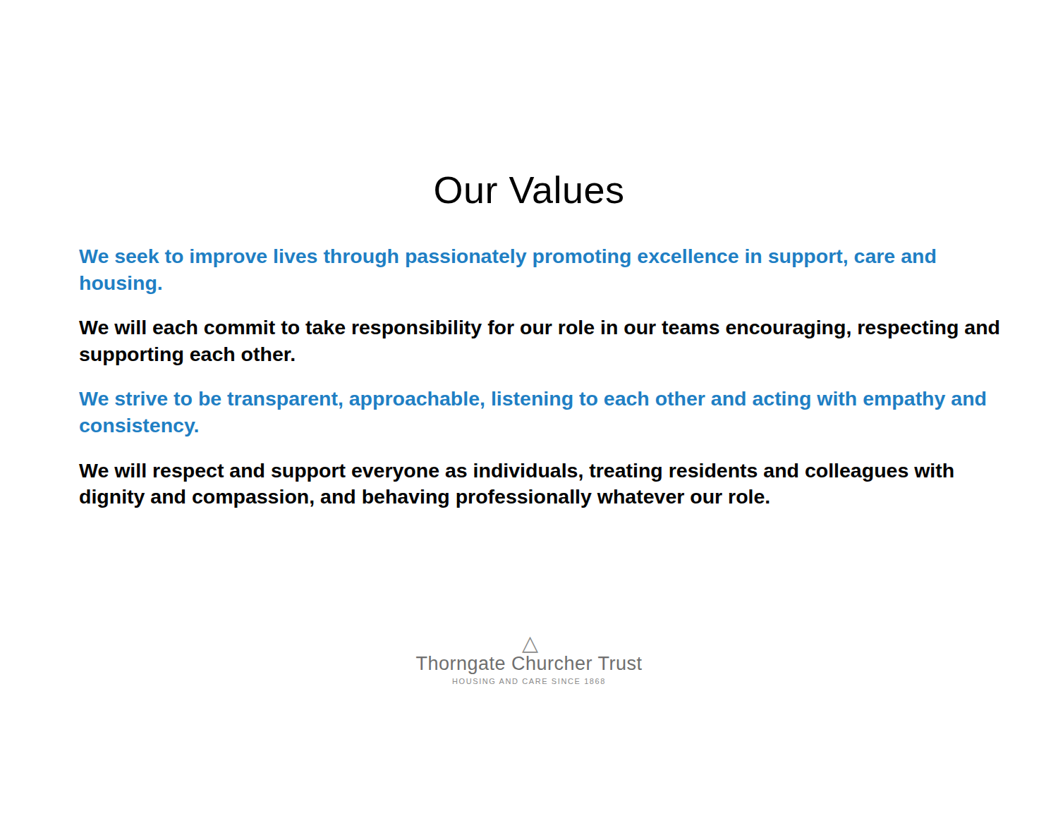Our Values
We seek to improve lives through passionately promoting excellence in support, care and housing.
We will each commit to take responsibility for our role in our teams encouraging, respecting and supporting each other.
We strive to be transparent, approachable, listening to each other and acting with empathy and consistency.
We will respect and support everyone as individuals, treating residents and colleagues with dignity and compassion, and behaving professionally whatever our role.
△
Thorngate Churcher Trust
HOUSING AND CARE SINCE 1868